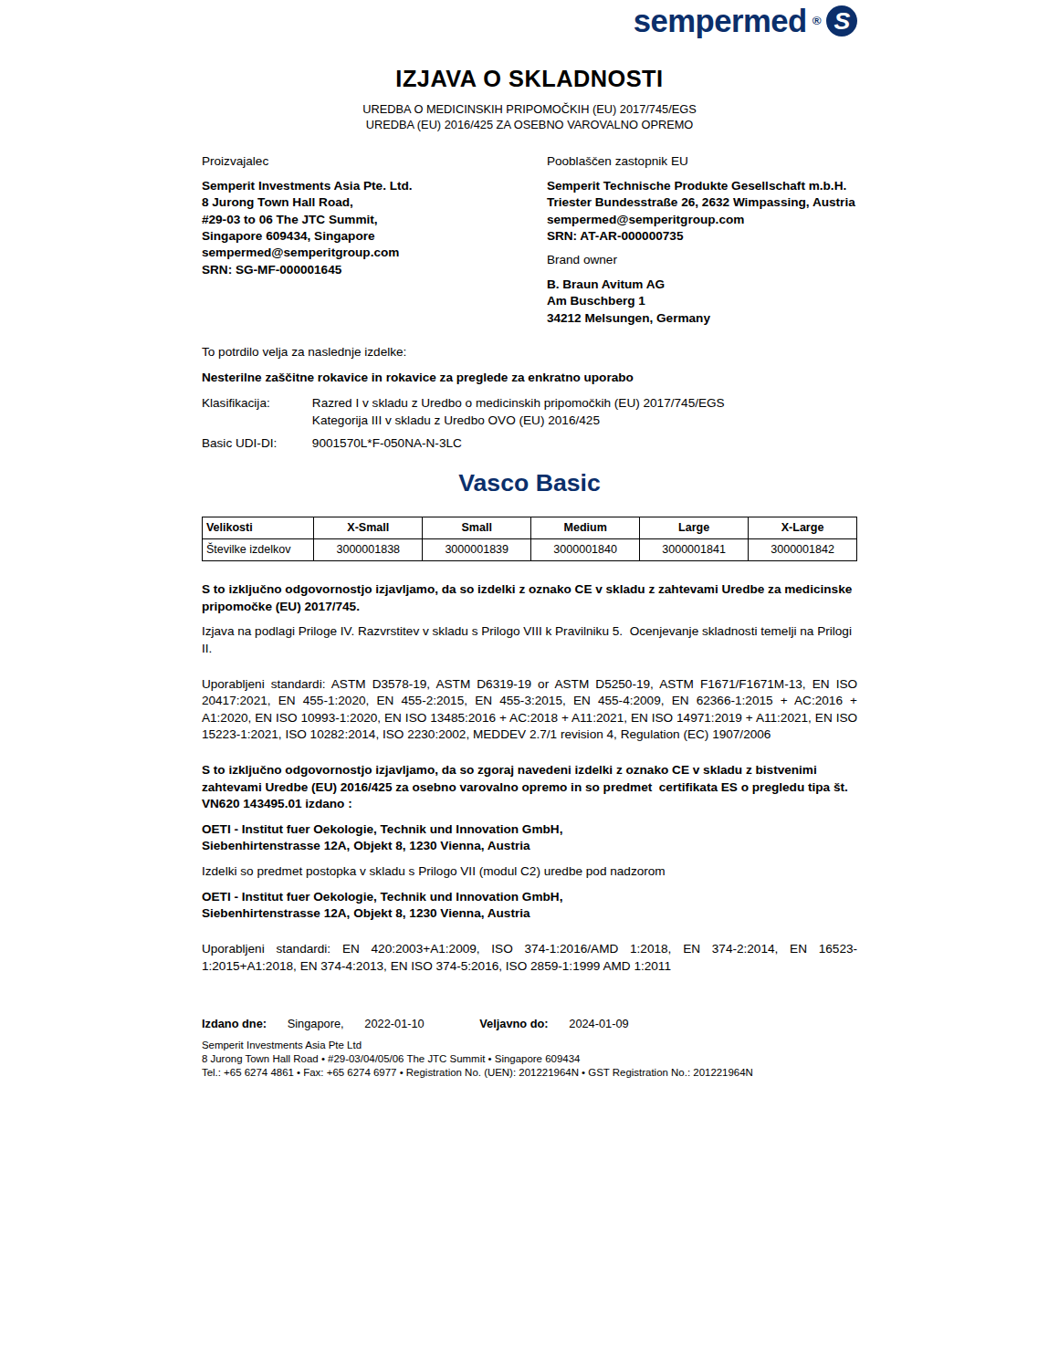sempermed®S
IZJAVA O SKLADNOSTI
UREDBA O MEDICINSKIH PRIPOMOČKIH (EU) 2017/745/EGS
UREDBA (EU) 2016/425 ZA OSEBNO VAROVALNO OPREMO
Proizvajalec
Semperit Investments Asia Pte. Ltd.
8 Jurong Town Hall Road,
#29-03 to 06 The JTC Summit,
Singapore 609434, Singapore
sempermed@semperitgroup.com
SRN: SG-MF-000001645
Pooblaščen zastopnik EU
Semperit Technische Produkte Gesellschaft m.b.H.
Triester Bundesstraße 26, 2632 Wimpassing, Austria
sempermed@semperitgroup.com
SRN: AT-AR-000000735
Brand owner
B. Braun Avitum AG
Am Buschberg 1
34212 Melsungen, Germany
To potrdilo velja za naslednje izdelke:
Nesterilne zaščitne rokavice in rokavice za preglede za enkratno uporabo
Klasifikacija:
Razred I v skladu z Uredbo o medicinskih pripomočkih (EU) 2017/745/EGS
Kategorija III v skladu z Uredbo OVO (EU) 2016/425
Basic UDI-DI:
9001570L*F-050NA-N-3LC
Vasco Basic
| Velikosti | X-Small | Small | Medium | Large | X-Large |
| --- | --- | --- | --- | --- | --- |
| Številke izdelkov | 3000001838 | 3000001839 | 3000001840 | 3000001841 | 3000001842 |
S to izključno odgovornostjo izjavljamo, da so izdelki z oznako CE v skladu z zahtevami Uredbe za medicinske pripomočke (EU) 2017/745.
Izjava na podlagi Priloge IV. Razvrstitev v skladu s Prilogo VIII k Pravilniku 5. Ocenjevanje skladnosti temelji na Prilogi II.
Uporabljeni standardi: ASTM D3578-19, ASTM D6319-19 or ASTM D5250-19, ASTM F1671/F1671M-13, EN ISO 20417:2021, EN 455-1:2020, EN 455-2:2015, EN 455-3:2015, EN 455-4:2009, EN 62366-1:2015 + AC:2016 + A1:2020, EN ISO 10993-1:2020, EN ISO 13485:2016 + AC:2018 + A11:2021, EN ISO 14971:2019 + A11:2021, EN ISO 15223-1:2021, ISO 10282:2014, ISO 2230:2002, MEDDEV 2.7/1 revision 4, Regulation (EC) 1907/2006
S to izključno odgovornostjo izjavljamo, da so zgoraj navedeni izdelki z oznako CE v skladu z bistvenimi zahtevami Uredbe (EU) 2016/425 za osebno varovalno opremo in so predmet certifikata ES o pregledu tipa št. VN620 143495.01 izdano :
OETI - Institut fuer Oekologie, Technik und Innovation GmbH,
Siebenhirtenstrasse 12A, Objekt 8, 1230 Vienna, Austria
Izdelki so predmet postopka v skladu s Prilogo VII (modul C2) uredbe pod nadzorom
OETI - Institut fuer Oekologie, Technik und Innovation GmbH,
Siebenhirtenstrasse 12A, Objekt 8, 1230 Vienna, Austria
Uporabljeni standardi: EN 420:2003+A1:2009, ISO 374-1:2016/AMD 1:2018, EN 374-2:2014, EN 16523-1:2015+A1:2018, EN 374-4:2013, EN ISO 374-5:2016, ISO 2859-1:1999 AMD 1:2011
Izdano dne: Singapore, 2022-01-10 Veljavno do: 2024-01-09
Semperit Investments Asia Pte Ltd
8 Jurong Town Hall Road • #29-03/04/05/06 The JTC Summit • Singapore 609434
Tel.: +65 6274 4861 • Fax: +65 6274 6977 • Registration No. (UEN): 201221964N • GST Registration No.: 201221964N